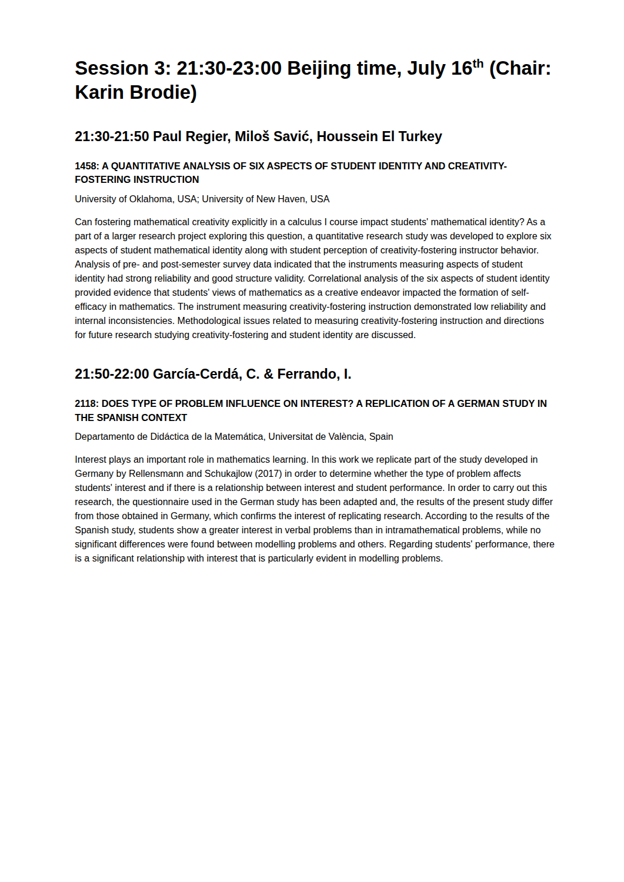Session 3: 21:30-23:00 Beijing time, July 16th (Chair: Karin Brodie)
21:30-21:50 Paul Regier, Miloš Savić, Houssein El Turkey
1458: A QUANTITATIVE ANALYSIS OF SIX ASPECTS OF STUDENT IDENTITY AND CREATIVITY-FOSTERING INSTRUCTION
University of Oklahoma, USA; University of New Haven, USA
Can fostering mathematical creativity explicitly in a calculus I course impact students' mathematical identity? As a part of a larger research project exploring this question, a quantitative research study was developed to explore six aspects of student mathematical identity along with student perception of creativity-fostering instructor behavior. Analysis of pre- and post-semester survey data indicated that the instruments measuring aspects of student identity had strong reliability and good structure validity. Correlational analysis of the six aspects of student identity provided evidence that students' views of mathematics as a creative endeavor impacted the formation of self-efficacy in mathematics. The instrument measuring creativity-fostering instruction demonstrated low reliability and internal inconsistencies. Methodological issues related to measuring creativity-fostering instruction and directions for future research studying creativity-fostering and student identity are discussed.
21:50-22:00 García-Cerdá, C. & Ferrando, I.
2118: DOES TYPE OF PROBLEM INFLUENCE ON INTEREST? A REPLICATION OF A GERMAN STUDY IN THE SPANISH CONTEXT
Departamento de Didáctica de la Matemática, Universitat de València, Spain
Interest plays an important role in mathematics learning. In this work we replicate part of the study developed in Germany by Rellensmann and Schukajlow (2017) in order to determine whether the type of problem affects students' interest and if there is a relationship between interest and student performance. In order to carry out this research, the questionnaire used in the German study has been adapted and, the results of the present study differ from those obtained in Germany, which confirms the interest of replicating research. According to the results of the Spanish study, students show a greater interest in verbal problems than in intramathematical problems, while no significant differences were found between modelling problems and others. Regarding students' performance, there is a significant relationship with interest that is particularly evident in modelling problems.